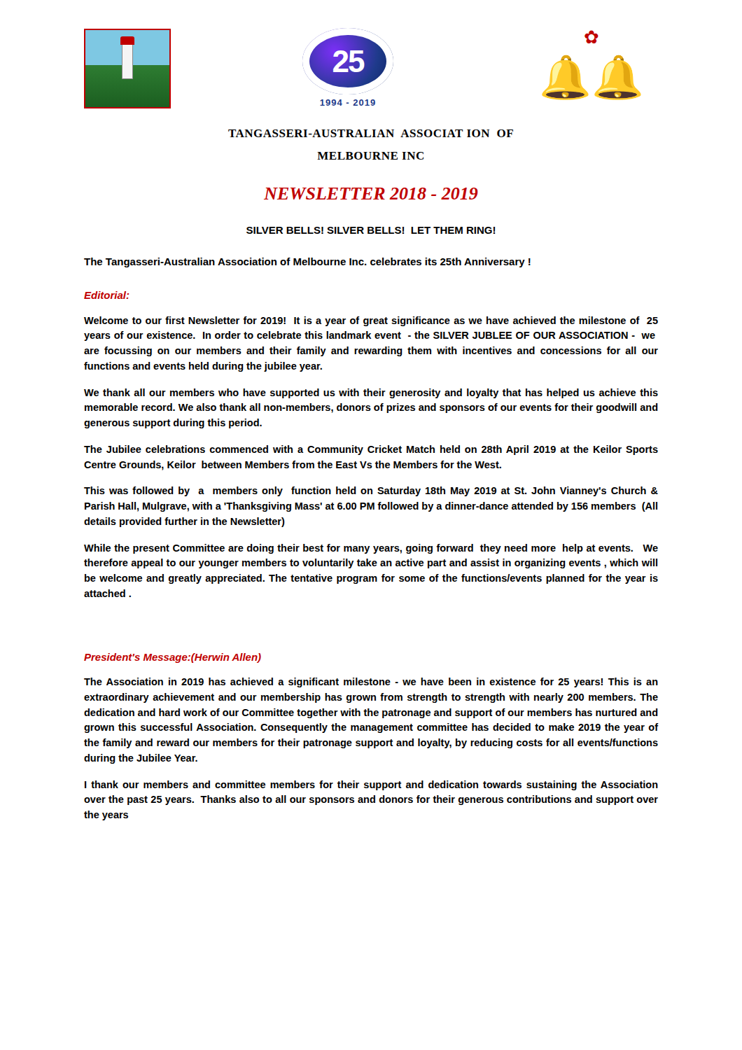25
1994 - 2019
✿🔔🔔
TANGASSERI-AUSTRALIAN ASSOCIAT ION OF
MELBOURNE INC
NEWSLETTER 2018 - 2019
SILVER BELLS! SILVER BELLS! LET THEM RING!
The Tangasseri-Australian Association of Melbourne Inc. celebrates its 25th Anniversary !
Editorial:
Welcome to our first Newsletter for 2019! It is a year of great significance as we have achieved the milestone of 25 years of our existence. In order to celebrate this landmark event - the SILVER JUBLEE OF OUR ASSOCIATION - we are focussing on our members and their family and rewarding them with incentives and concessions for all our functions and events held during the jubilee year.
We thank all our members who have supported us with their generosity and loyalty that has helped us achieve this memorable record. We also thank all non-members, donors of prizes and sponsors of our events for their goodwill and generous support during this period.
The Jubilee celebrations commenced with a Community Cricket Match held on 28th April 2019 at the Keilor Sports Centre Grounds, Keilor between Members from the East Vs the Members for the West.
This was followed by a members only function held on Saturday 18th May 2019 at St. John Vianney's Church & Parish Hall, Mulgrave, with a 'Thanksgiving Mass' at 6.00 PM followed by a dinner-dance attended by 156 members (All details provided further in the Newsletter)
While the present Committee are doing their best for many years, going forward they need more help at events. We therefore appeal to our younger members to voluntarily take an active part and assist in organizing events , which will be welcome and greatly appreciated. The tentative program for some of the functions/events planned for the year is attached .
President's Message:(Herwin Allen)
The Association in 2019 has achieved a significant milestone - we have been in existence for 25 years! This is an extraordinary achievement and our membership has grown from strength to strength with nearly 200 members. The dedication and hard work of our Committee together with the patronage and support of our members has nurtured and grown this successful Association. Consequently the management committee has decided to make 2019 the year of the family and reward our members for their patronage support and loyalty, by reducing costs for all events/functions during the Jubilee Year.
I thank our members and committee members for their support and dedication towards sustaining the Association over the past 25 years. Thanks also to all our sponsors and donors for their generous contributions and support over the years